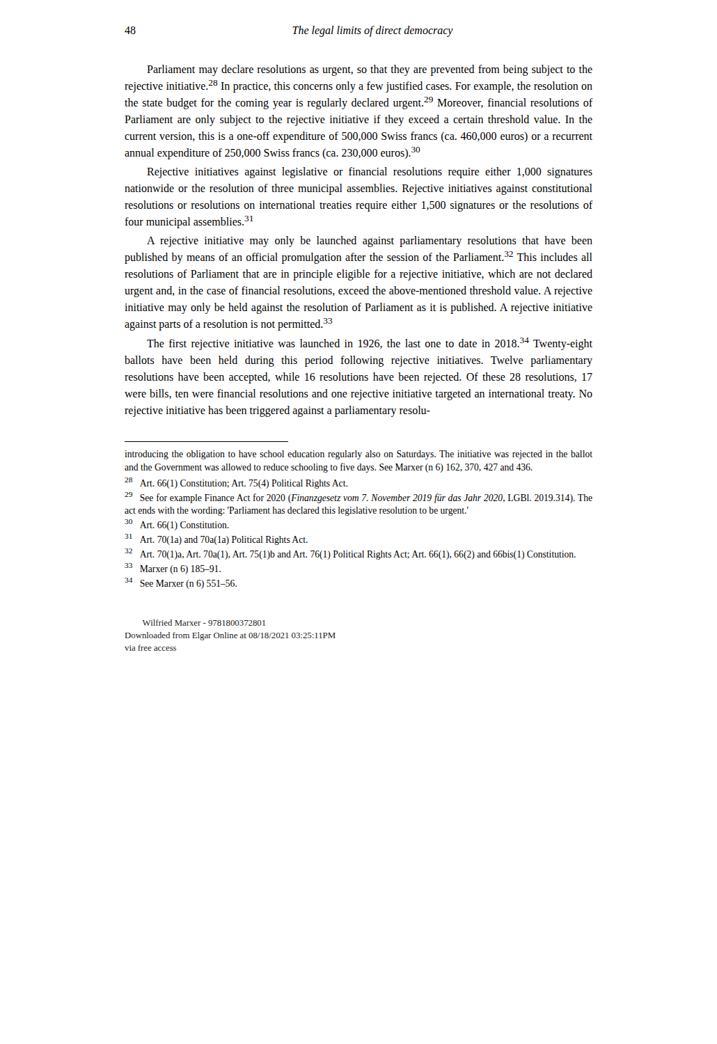48 The legal limits of direct democracy
Parliament may declare resolutions as urgent, so that they are prevented from being subject to the rejective initiative.28 In practice, this concerns only a few justified cases. For example, the resolution on the state budget for the coming year is regularly declared urgent.29 Moreover, financial resolutions of Parliament are only subject to the rejective initiative if they exceed a certain threshold value. In the current version, this is a one-off expenditure of 500,000 Swiss francs (ca. 460,000 euros) or a recurrent annual expenditure of 250,000 Swiss francs (ca. 230,000 euros).30
Rejective initiatives against legislative or financial resolutions require either 1,000 signatures nationwide or the resolution of three municipal assemblies. Rejective initiatives against constitutional resolutions or resolutions on international treaties require either 1,500 signatures or the resolutions of four municipal assemblies.31
A rejective initiative may only be launched against parliamentary resolutions that have been published by means of an official promulgation after the session of the Parliament.32 This includes all resolutions of Parliament that are in principle eligible for a rejective initiative, which are not declared urgent and, in the case of financial resolutions, exceed the above-mentioned threshold value. A rejective initiative may only be held against the resolution of Parliament as it is published. A rejective initiative against parts of a resolution is not permitted.33
The first rejective initiative was launched in 1926, the last one to date in 2018.34 Twenty-eight ballots have been held during this period following rejective initiatives. Twelve parliamentary resolutions have been accepted, while 16 resolutions have been rejected. Of these 28 resolutions, 17 were bills, ten were financial resolutions and one rejective initiative targeted an international treaty. No rejective initiative has been triggered against a parliamentary resolu-
introducing the obligation to have school education regularly also on Saturdays. The initiative was rejected in the ballot and the Government was allowed to reduce schooling to five days. See Marxer (n 6) 162, 370, 427 and 436.
28 Art. 66(1) Constitution; Art. 75(4) Political Rights Act.
29 See for example Finance Act for 2020 (Finanzgesetz vom 7. November 2019 für das Jahr 2020, LGBl. 2019.314). The act ends with the wording: 'Parliament has declared this legislative resolution to be urgent.'
30 Art. 66(1) Constitution.
31 Art. 70(1a) and 70a(1a) Political Rights Act.
32 Art. 70(1)a, Art. 70a(1), Art. 75(1)b and Art. 76(1) Political Rights Act; Art. 66(1), 66(2) and 66bis(1) Constitution.
33 Marxer (n 6) 185–91.
34 See Marxer (n 6) 551–56.
Wilfried Marxer - 9781800372801
Downloaded from Elgar Online at 08/18/2021 03:25:11PM
via free access